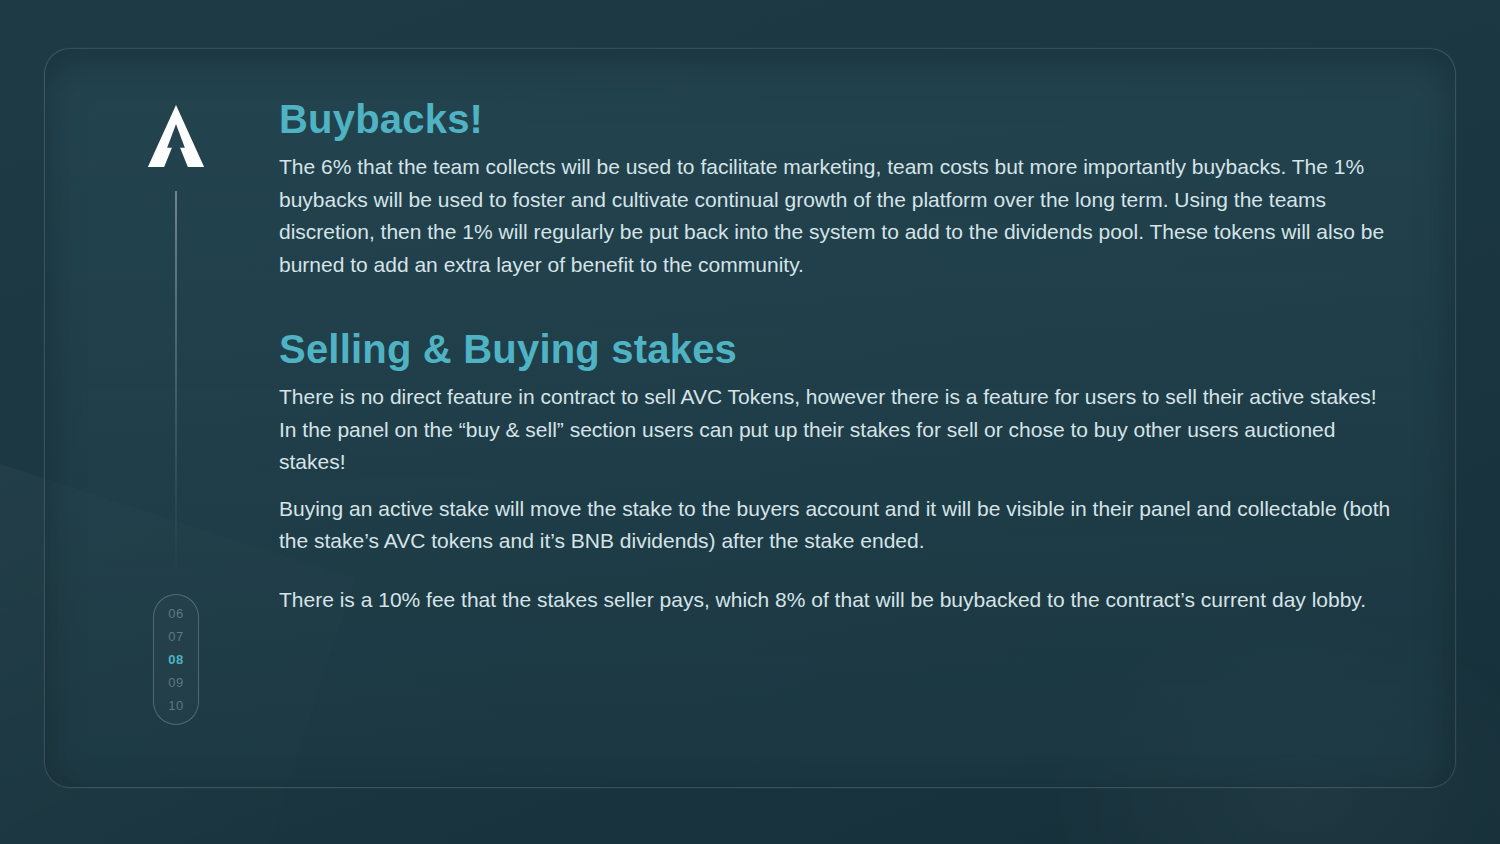AVC logo
06 07 08 09 10
Buybacks!
The 6% that the team collects will be used to facilitate marketing, team costs but more importantly buybacks. The 1% buybacks will be used to foster and cultivate continual growth of the platform over the long term. Using the teams discretion, then the 1% will regularly be put back into the system to add to the dividends pool. These tokens will also be burned to add an extra layer of benefit to the community.
Selling & Buying stakes
There is no direct feature in contract to sell AVC Tokens, however there is a feature for users to sell their active stakes! In the panel on the “buy & sell” section users can put up their stakes for sell or chose to buy other users auctioned stakes!
Buying an active stake will move the stake to the buyers account and it will be visible in their panel and collectable (both the stake’s AVC tokens and it’s BNB dividends) after the stake ended.
There is a 10% fee that the stakes seller pays, which 8% of that will be buybacked to the contract’s current day lobby.